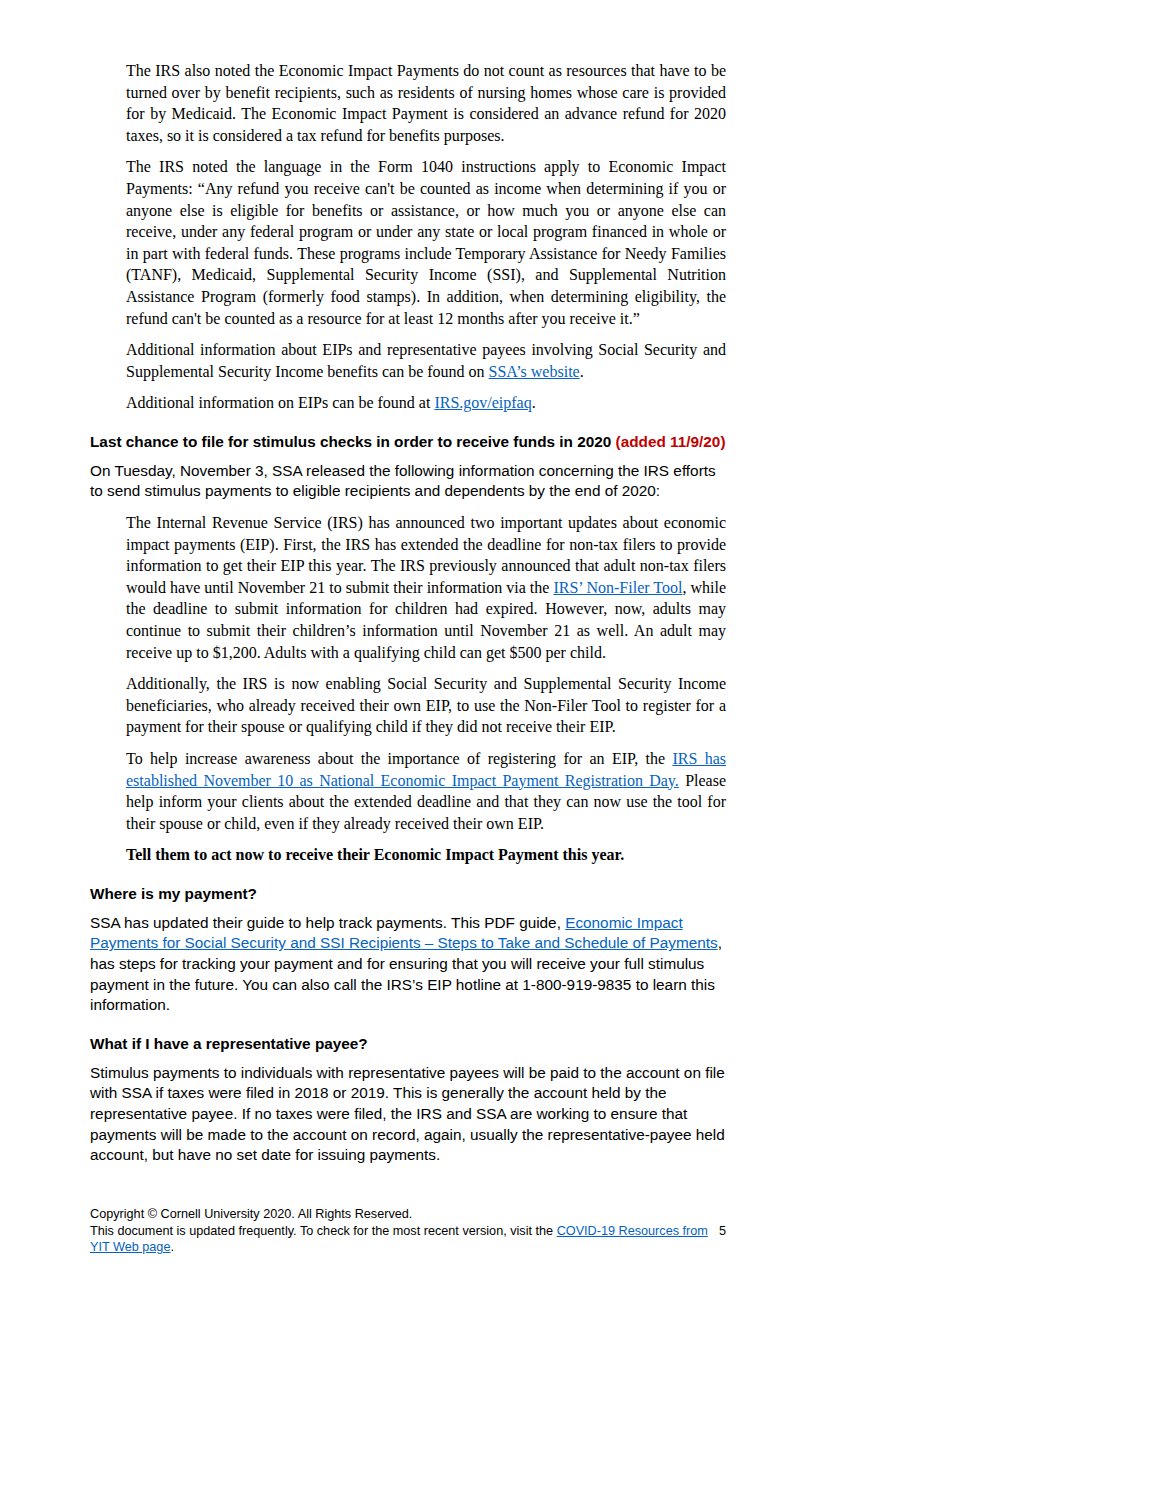The IRS also noted the Economic Impact Payments do not count as resources that have to be turned over by benefit recipients, such as residents of nursing homes whose care is provided for by Medicaid. The Economic Impact Payment is considered an advance refund for 2020 taxes, so it is considered a tax refund for benefits purposes.
The IRS noted the language in the Form 1040 instructions apply to Economic Impact Payments: “Any refund you receive can't be counted as income when determining if you or anyone else is eligible for benefits or assistance, or how much you or anyone else can receive, under any federal program or under any state or local program financed in whole or in part with federal funds. These programs include Temporary Assistance for Needy Families (TANF), Medicaid, Supplemental Security Income (SSI), and Supplemental Nutrition Assistance Program (formerly food stamps). In addition, when determining eligibility, the refund can't be counted as a resource for at least 12 months after you receive it.”
Additional information about EIPs and representative payees involving Social Security and Supplemental Security Income benefits can be found on SSA’s website.
Additional information on EIPs can be found at IRS.gov/eipfaq.
Last chance to file for stimulus checks in order to receive funds in 2020 (added 11/9/20)
On Tuesday, November 3, SSA released the following information concerning the IRS efforts to send stimulus payments to eligible recipients and dependents by the end of 2020:
The Internal Revenue Service (IRS) has announced two important updates about economic impact payments (EIP). First, the IRS has extended the deadline for non-tax filers to provide information to get their EIP this year. The IRS previously announced that adult non-tax filers would have until November 21 to submit their information via the IRS’ Non-Filer Tool, while the deadline to submit information for children had expired. However, now, adults may continue to submit their children’s information until November 21 as well. An adult may receive up to $1,200. Adults with a qualifying child can get $500 per child.
Additionally, the IRS is now enabling Social Security and Supplemental Security Income beneficiaries, who already received their own EIP, to use the Non-Filer Tool to register for a payment for their spouse or qualifying child if they did not receive their EIP.
To help increase awareness about the importance of registering for an EIP, the IRS has established November 10 as National Economic Impact Payment Registration Day. Please help inform your clients about the extended deadline and that they can now use the tool for their spouse or child, even if they already received their own EIP.
Tell them to act now to receive their Economic Impact Payment this year.
Where is my payment?
SSA has updated their guide to help track payments. This PDF guide, Economic Impact Payments for Social Security and SSI Recipients – Steps to Take and Schedule of Payments, has steps for tracking your payment and for ensuring that you will receive your full stimulus payment in the future. You can also call the IRS’s EIP hotline at 1-800-919-9835 to learn this information.
What if I have a representative payee?
Stimulus payments to individuals with representative payees will be paid to the account on file with SSA if taxes were filed in 2018 or 2019. This is generally the account held by the representative payee. If no taxes were filed, the IRS and SSA are working to ensure that payments will be made to the account on record, again, usually the representative-payee held account, but have no set date for issuing payments.
Copyright © Cornell University 2020. All Rights Reserved.
This document is updated frequently. To check for the most recent version, visit the COVID-19 Resources from YIT Web page. 5